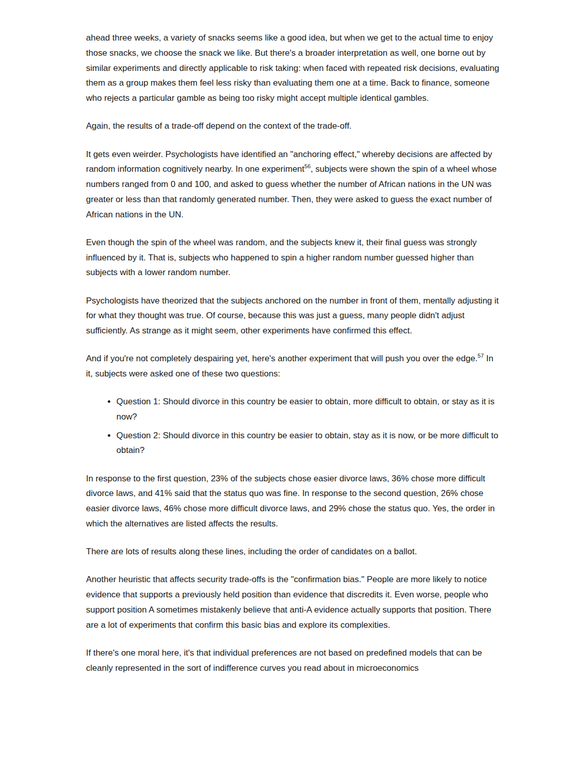ahead three weeks, a variety of snacks seems like a good idea, but when we get to the actual time to enjoy those snacks, we choose the snack we like. But there's a broader interpretation as well, one borne out by similar experiments and directly applicable to risk taking: when faced with repeated risk decisions, evaluating them as a group makes them feel less risky than evaluating them one at a time. Back to finance, someone who rejects a particular gamble as being too risky might accept multiple identical gambles.
Again, the results of a trade-off depend on the context of the trade-off.
It gets even weirder. Psychologists have identified an "anchoring effect," whereby decisions are affected by random information cognitively nearby. In one experiment56, subjects were shown the spin of a wheel whose numbers ranged from 0 and 100, and asked to guess whether the number of African nations in the UN was greater or less than that randomly generated number. Then, they were asked to guess the exact number of African nations in the UN.
Even though the spin of the wheel was random, and the subjects knew it, their final guess was strongly influenced by it. That is, subjects who happened to spin a higher random number guessed higher than subjects with a lower random number.
Psychologists have theorized that the subjects anchored on the number in front of them, mentally adjusting it for what they thought was true. Of course, because this was just a guess, many people didn't adjust sufficiently. As strange as it might seem, other experiments have confirmed this effect.
And if you're not completely despairing yet, here's another experiment that will push you over the edge.57 In it, subjects were asked one of these two questions:
Question 1: Should divorce in this country be easier to obtain, more difficult to obtain, or stay as it is now?
Question 2: Should divorce in this country be easier to obtain, stay as it is now, or be more difficult to obtain?
In response to the first question, 23% of the subjects chose easier divorce laws, 36% chose more difficult divorce laws, and 41% said that the status quo was fine. In response to the second question, 26% chose easier divorce laws, 46% chose more difficult divorce laws, and 29% chose the status quo. Yes, the order in which the alternatives are listed affects the results.
There are lots of results along these lines, including the order of candidates on a ballot.
Another heuristic that affects security trade-offs is the "confirmation bias." People are more likely to notice evidence that supports a previously held position than evidence that discredits it. Even worse, people who support position A sometimes mistakenly believe that anti-A evidence actually supports that position. There are a lot of experiments that confirm this basic bias and explore its complexities.
If there's one moral here, it's that individual preferences are not based on predefined models that can be cleanly represented in the sort of indifference curves you read about in microeconomics